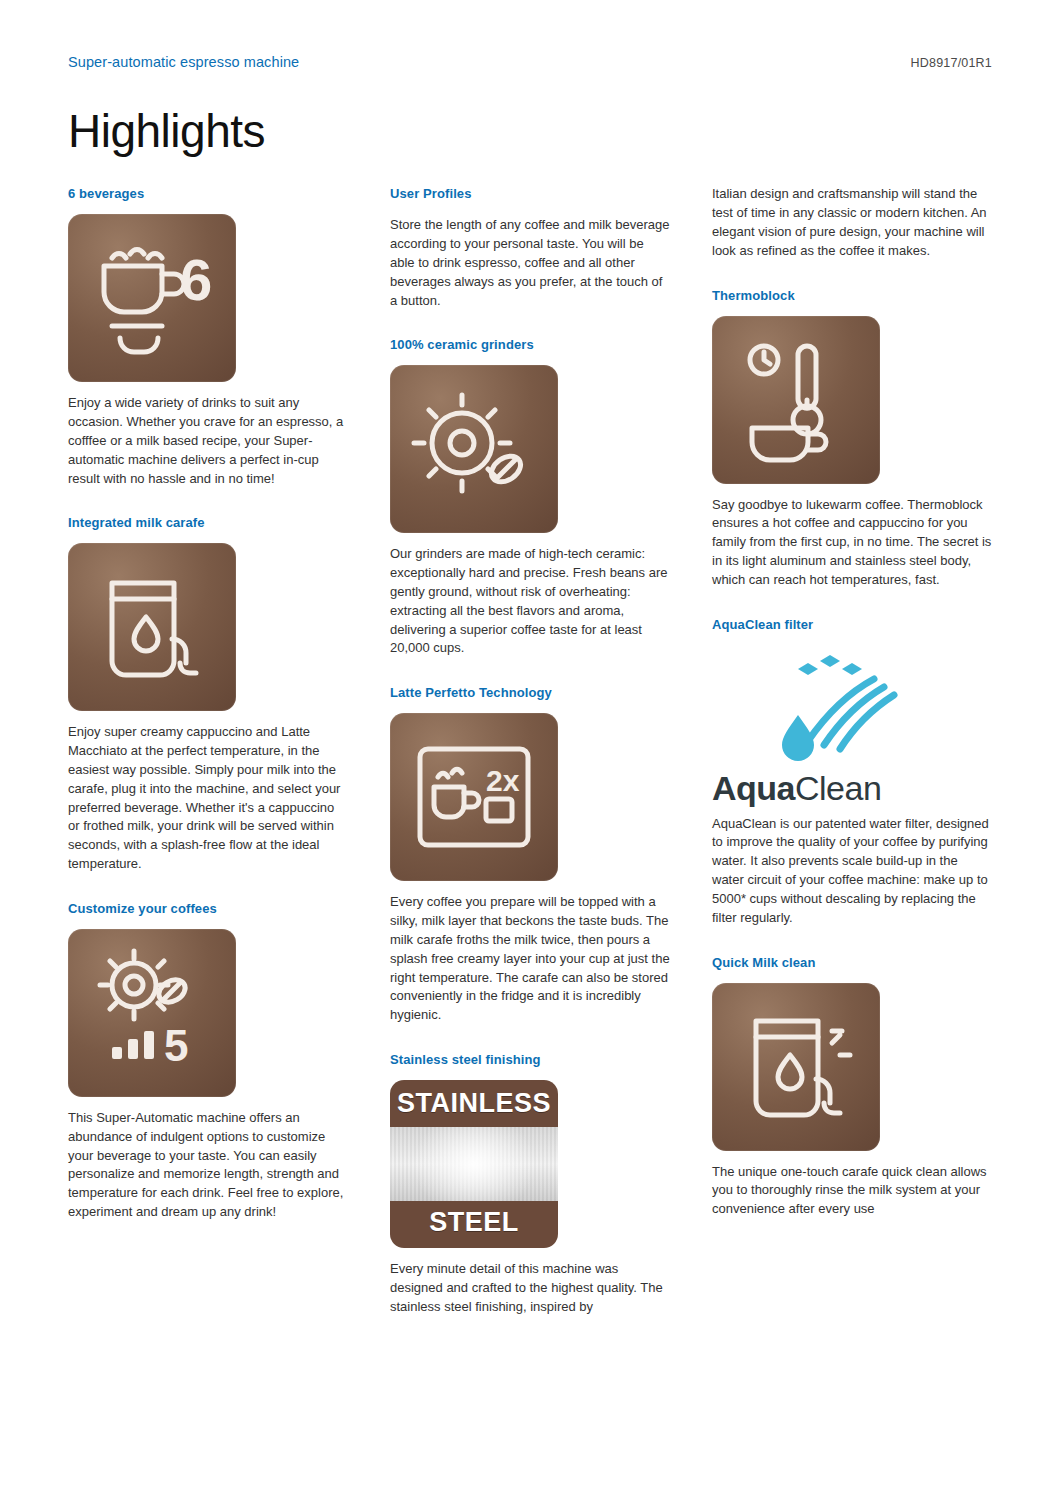Super-automatic espresso machine
HD8917/01R1
Highlights
6 beverages
6
Enjoy a wide variety of drinks to suit any occasion. Whether you crave for an espresso, a cofffee or a milk based recipe, your Super-automatic machine delivers a perfect in-cup result with no hassle and in no time!
Integrated milk carafe
Enjoy super creamy cappuccino and Latte Macchiato at the perfect temperature, in the easiest way possible. Simply pour milk into the carafe, plug it into the machine, and select your preferred beverage. Whether it's a cappuccino or frothed milk, your drink will be served within seconds, with a splash-free flow at the ideal temperature.
Customize your coffees
5
This Super-Automatic machine offers an abundance of indulgent options to customize your beverage to your taste. You can easily personalize and memorize length, strength and temperature for each drink. Feel free to explore, experiment and dream up any drink!
User Profiles
Store the length of any coffee and milk beverage according to your personal taste. You will be able to drink espresso, coffee and all other beverages always as you prefer, at the touch of a button.
100% ceramic grinders
Our grinders are made of high-tech ceramic: exceptionally hard and precise. Fresh beans are gently ground, without risk of overheating: extracting all the best flavors and aroma, delivering a superior coffee taste for at least 20,000 cups.
Latte Perfetto Technology
2x
Every coffee you prepare will be topped with a silky, milk layer that beckons the taste buds. The milk carafe froths the milk twice, then pours a splash free creamy layer into your cup at just the right temperature. The carafe can also be stored conveniently in the fridge and it is incredibly hygienic.
Stainless steel finishing
STAINLESS
STEEL
Every minute detail of this machine was designed and crafted to the highest quality. The stainless steel finishing, inspired by
Italian design and craftsmanship will stand the test of time in any classic or modern kitchen. An elegant vision of pure design, your machine will look as refined as the coffee it makes.
Thermoblock
Say goodbye to lukewarm coffee. Thermoblock ensures a hot coffee and cappuccino for you family from the first cup, in no time. The secret is in its light aluminum and stainless steel body, which can reach hot temperatures, fast.
AquaClean filter
Aqua Clean
AquaClean is our patented water filter, designed to improve the quality of your coffee by purifying water. It also prevents scale build-up in the water circuit of your coffee machine: make up to 5000* cups without descaling by replacing the filter regularly.
Quick Milk clean
The unique one-touch carafe quick clean allows you to thoroughly rinse the milk system at your convenience after every use